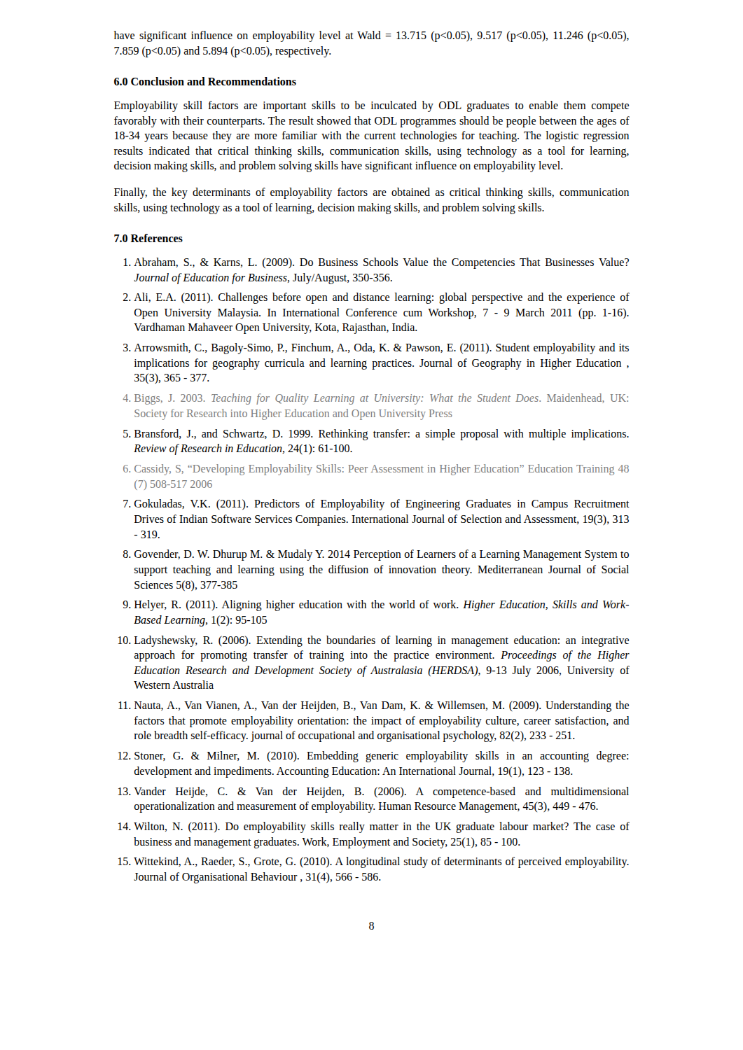have significant influence on employability level at Wald = 13.715 (p<0.05), 9.517 (p<0.05), 11.246 (p<0.05), 7.859 (p<0.05) and 5.894 (p<0.05), respectively.
6.0 Conclusion and Recommendations
Employability skill factors are important skills to be inculcated by ODL graduates to enable them compete favorably with their counterparts. The result showed that ODL programmes should be people between the ages of 18-34 years because they are more familiar with the current technologies for teaching. The logistic regression results indicated that critical thinking skills, communication skills, using technology as a tool for learning, decision making skills, and problem solving skills have significant influence on employability level.
Finally, the key determinants of employability factors are obtained as critical thinking skills, communication skills, using technology as a tool of learning, decision making skills, and problem solving skills.
7.0 References
Abraham, S., & Karns, L. (2009). Do Business Schools Value the Competencies That Businesses Value? Journal of Education for Business, July/August, 350-356.
Ali, E.A. (2011). Challenges before open and distance learning: global perspective and the experience of Open University Malaysia. In International Conference cum Workshop, 7 - 9 March 2011 (pp. 1-16). Vardhaman Mahaveer Open University, Kota, Rajasthan, India.
Arrowsmith, C., Bagoly-Simo, P., Finchum, A., Oda, K. & Pawson, E. (2011). Student employability and its implications for geography curricula and learning practices. Journal of Geography in Higher Education , 35(3), 365 - 377.
Biggs, J. 2003. Teaching for Quality Learning at University: What the Student Does. Maidenhead, UK: Society for Research into Higher Education and Open University Press
Bransford, J., and Schwartz, D. 1999. Rethinking transfer: a simple proposal with multiple implications. Review of Research in Education, 24(1): 61-100.
Cassidy, S, “Developing Employability Skills: Peer Assessment in Higher Education” Education Training 48 (7) 508-517 2006
Gokuladas, V.K. (2011). Predictors of Employability of Engineering Graduates in Campus Recruitment Drives of Indian Software Services Companies. International Journal of Selection and Assessment, 19(3), 313 - 319.
Govender, D. W. Dhurup M. & Mudaly Y. 2014 Perception of Learners of a Learning Management System to support teaching and learning using the diffusion of innovation theory. Mediterranean Journal of Social Sciences 5(8), 377-385
Helyer, R. (2011). Aligning higher education with the world of work. Higher Education, Skills and Work-Based Learning, 1(2): 95-105
Ladyshewsky, R. (2006). Extending the boundaries of learning in management education: an integrative approach for promoting transfer of training into the practice environment. Proceedings of the Higher Education Research and Development Society of Australasia (HERDSA), 9-13 July 2006, University of Western Australia
Nauta, A., Van Vianen, A., Van der Heijden, B., Van Dam, K. & Willemsen, M. (2009). Understanding the factors that promote employability orientation: the impact of employability culture, career satisfaction, and role breadth self-efficacy. journal of occupational and organisational psychology, 82(2), 233 - 251.
Stoner, G. & Milner, M. (2010). Embedding generic employability skills in an accounting degree: development and impediments. Accounting Education: An International Journal, 19(1), 123 - 138.
Vander Heijde, C. & Van der Heijden, B. (2006). A competence-based and multidimensional operationalization and measurement of employability. Human Resource Management, 45(3), 449 - 476.
Wilton, N. (2011). Do employability skills really matter in the UK graduate labour market? The case of business and management graduates. Work, Employment and Society, 25(1), 85 - 100.
Wittekind, A., Raeder, S., Grote, G. (2010). A longitudinal study of determinants of perceived employability. Journal of Organisational Behaviour , 31(4), 566 - 586.
8